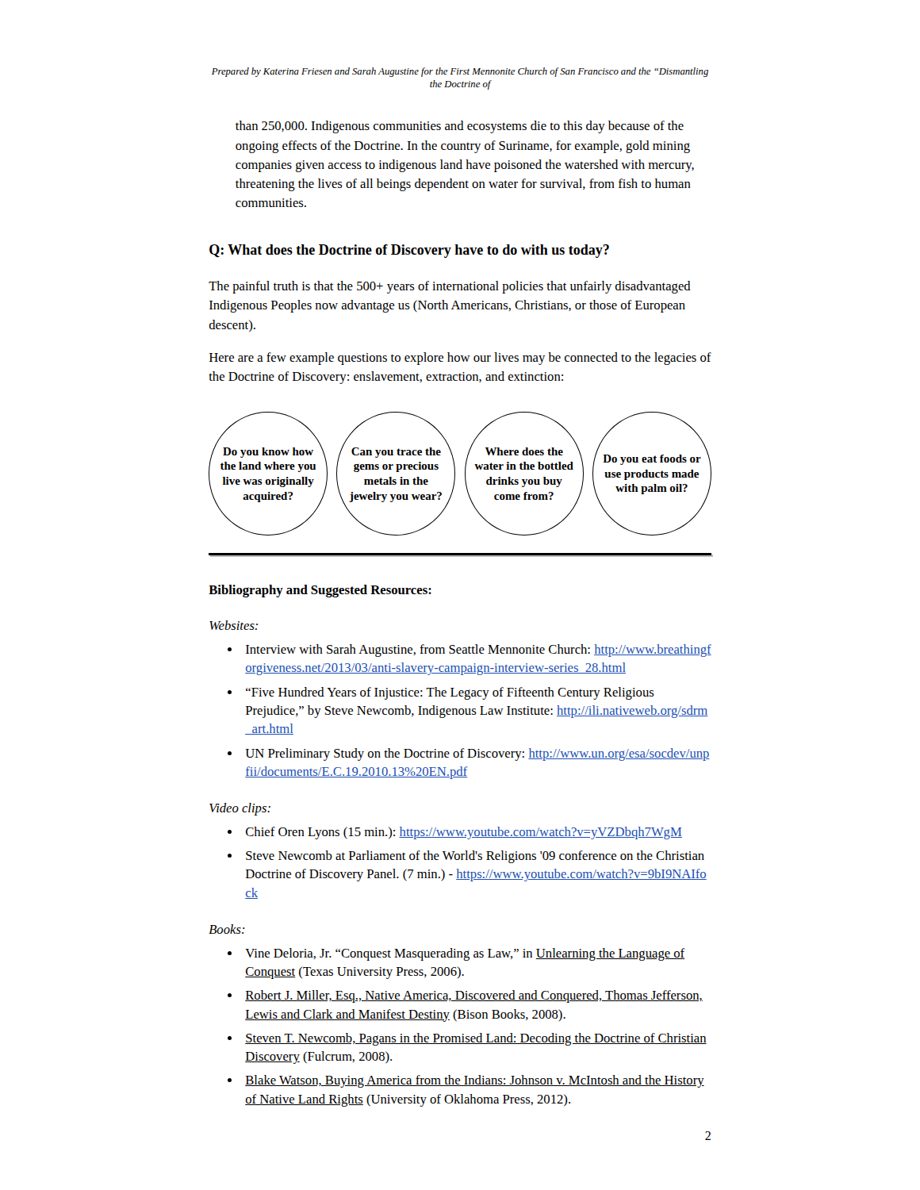Prepared by Katerina Friesen and Sarah Augustine for the First Mennonite Church of San Francisco and the “Dismantling the Doctrine of
than 250,000. Indigenous communities and ecosystems die to this day because of the ongoing effects of the Doctrine. In the country of Suriname, for example, gold mining companies given access to indigenous land have poisoned the watershed with mercury, threatening the lives of all beings dependent on water for survival, from fish to human communities.
Q: What does the Doctrine of Discovery have to do with us today?
The painful truth is that the 500+ years of international policies that unfairly disadvantaged Indigenous Peoples now advantage us (North Americans, Christians, or those of European descent).
Here are a few example questions to explore how our lives may be connected to the legacies of the Doctrine of Discovery: enslavement, extraction, and extinction:
Do you know how the land where you live was originally acquired?
Can you trace the gems or precious metals in the jewelry you wear?
Where does the water in the bottled drinks you buy come from?
Do you eat foods or use products made with palm oil?
Bibliography and Suggested Resources:
Websites:
Interview with Sarah Augustine, from Seattle Mennonite Church: http://www.breathingforgiveness.net/2013/03/anti-slavery-campaign-interview-series_28.html
“Five Hundred Years of Injustice: The Legacy of Fifteenth Century Religious Prejudice,” by Steve Newcomb, Indigenous Law Institute: http://ili.nativeweb.org/sdrm_art.html
UN Preliminary Study on the Doctrine of Discovery: http://www.un.org/esa/socdev/unpfii/documents/E.C.19.2010.13%20EN.pdf
Video clips:
Chief Oren Lyons (15 min.): https://www.youtube.com/watch?v=yVZDbqh7WgM
Steve Newcomb at Parliament of the World's Religions '09 conference on the Christian Doctrine of Discovery Panel. (7 min.) - https://www.youtube.com/watch?v=9bI9NAIfock
Books:
Vine Deloria, Jr. “Conquest Masquerading as Law,” in Unlearning the Language of Conquest (Texas University Press, 2006).
Robert J. Miller, Esq., Native America, Discovered and Conquered, Thomas Jefferson, Lewis and Clark and Manifest Destiny (Bison Books, 2008).
Steven T. Newcomb, Pagans in the Promised Land: Decoding the Doctrine of Christian Discovery (Fulcrum, 2008).
Blake Watson, Buying America from the Indians: Johnson v. McIntosh and the History of Native Land Rights (University of Oklahoma Press, 2012).
2